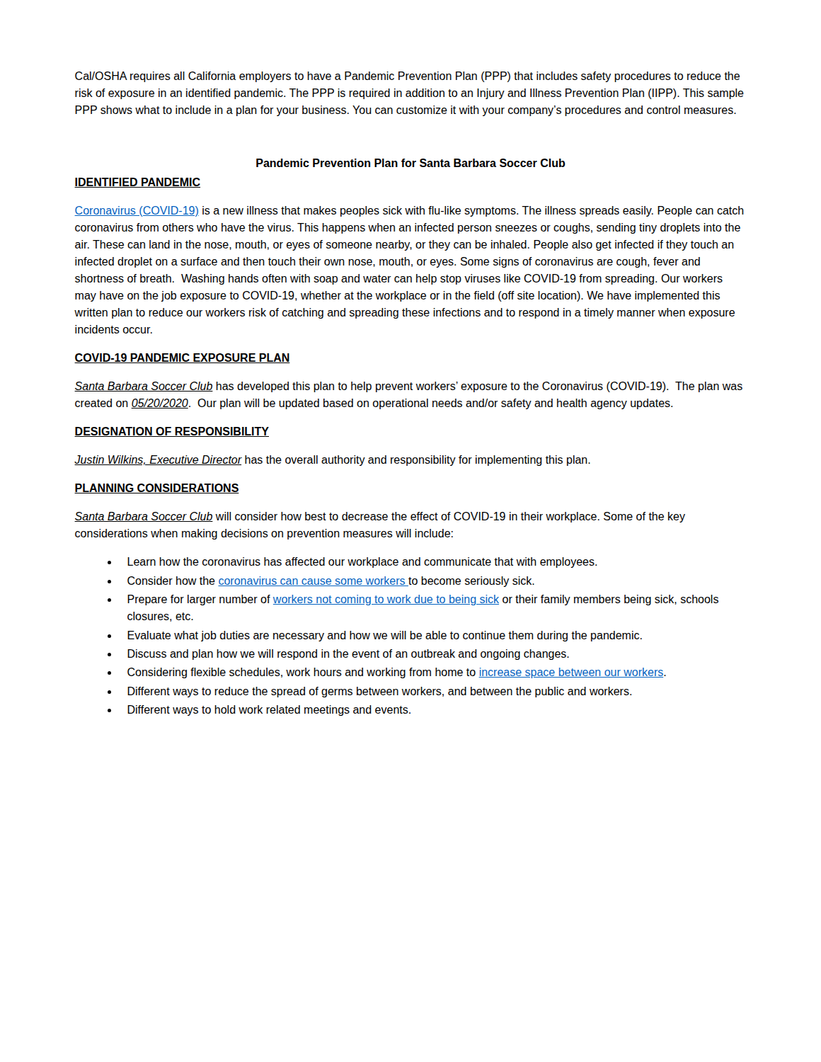Cal/OSHA requires all California employers to have a Pandemic Prevention Plan (PPP) that includes safety procedures to reduce the risk of exposure in an identified pandemic. The PPP is required in addition to an Injury and Illness Prevention Plan (IIPP). This sample PPP shows what to include in a plan for your business. You can customize it with your company’s procedures and control measures.
Pandemic Prevention Plan for Santa Barbara Soccer Club
IDENTIFIED PANDEMIC
Coronavirus (COVID-19) is a new illness that makes peoples sick with flu-like symptoms. The illness spreads easily. People can catch coronavirus from others who have the virus. This happens when an infected person sneezes or coughs, sending tiny droplets into the air. These can land in the nose, mouth, or eyes of someone nearby, or they can be inhaled. People also get infected if they touch an infected droplet on a surface and then touch their own nose, mouth, or eyes. Some signs of coronavirus are cough, fever and shortness of breath. Washing hands often with soap and water can help stop viruses like COVID-19 from spreading. Our workers may have on the job exposure to COVID-19, whether at the workplace or in the field (off site location). We have implemented this written plan to reduce our workers risk of catching and spreading these infections and to respond in a timely manner when exposure incidents occur.
COVID-19 PANDEMIC EXPOSURE PLAN
Santa Barbara Soccer Club has developed this plan to help prevent workers’ exposure to the Coronavirus (COVID-19). The plan was created on 05/20/2020. Our plan will be updated based on operational needs and/or safety and health agency updates.
DESIGNATION OF RESPONSIBILITY
Justin Wilkins, Executive Director has the overall authority and responsibility for implementing this plan.
PLANNING CONSIDERATIONS
Santa Barbara Soccer Club will consider how best to decrease the effect of COVID-19 in their workplace. Some of the key considerations when making decisions on prevention measures will include:
Learn how the coronavirus has affected our workplace and communicate that with employees.
Consider how the coronavirus can cause some workers to become seriously sick.
Prepare for larger number of workers not coming to work due to being sick or their family members being sick, schools closures, etc.
Evaluate what job duties are necessary and how we will be able to continue them during the pandemic.
Discuss and plan how we will respond in the event of an outbreak and ongoing changes.
Considering flexible schedules, work hours and working from home to increase space between our workers.
Different ways to reduce the spread of germs between workers, and between the public and workers.
Different ways to hold work related meetings and events.